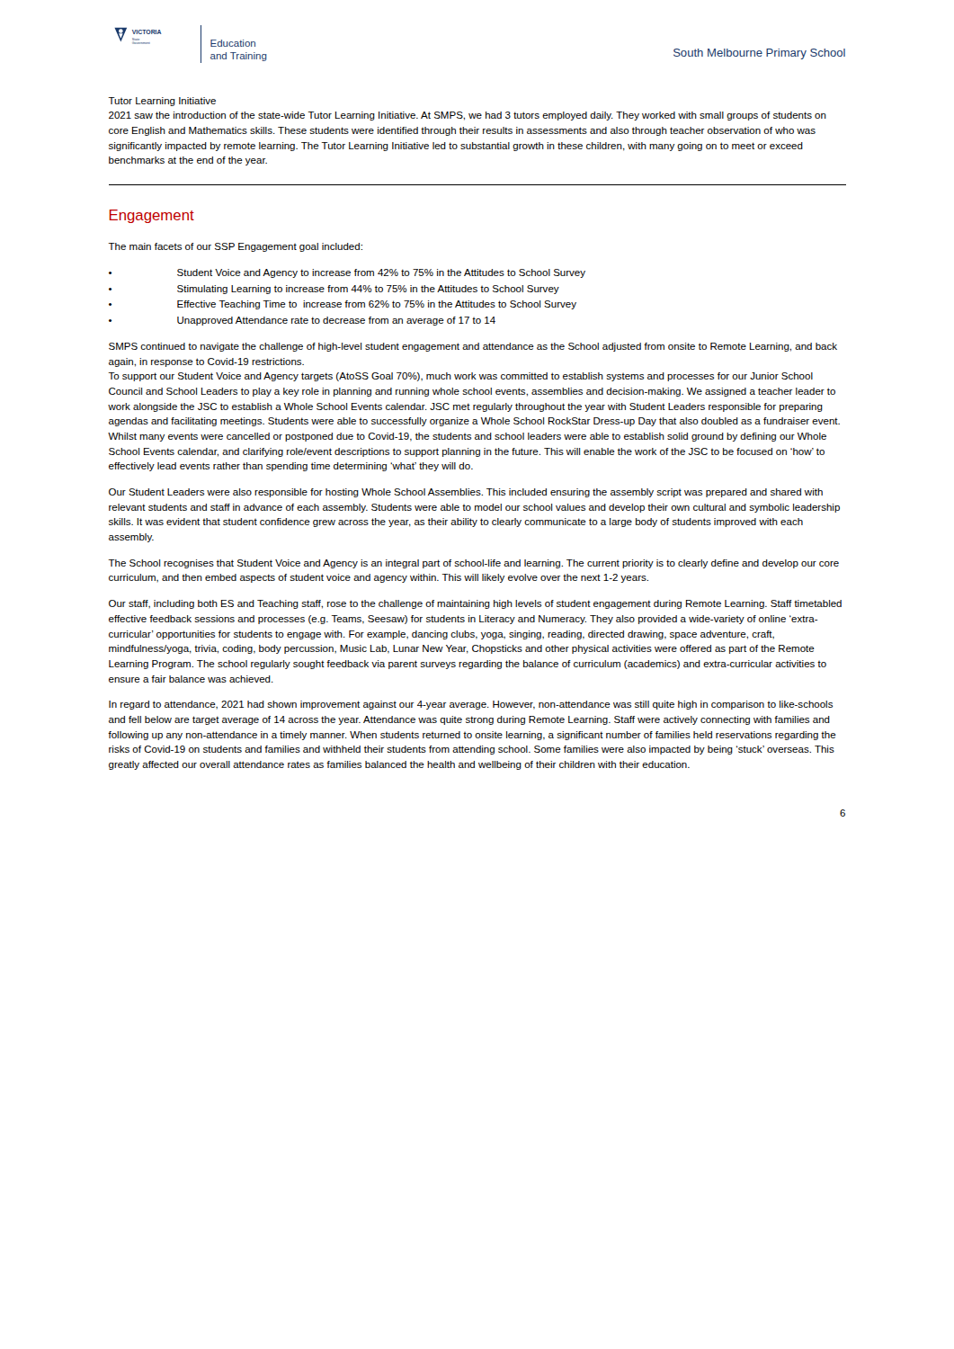VICTORIA State Government
Education and Training
South Melbourne Primary School
Tutor Learning Initiative
2021 saw the introduction of the state-wide Tutor Learning Initiative. At SMPS, we had 3 tutors employed daily. They worked with small groups of students on core English and Mathematics skills. These students were identified through their results in assessments and also through teacher observation of who was significantly impacted by remote learning. The Tutor Learning Initiative led to substantial growth in these children, with many going on to meet or exceed benchmarks at the end of the year.
Engagement
The main facets of our SSP Engagement goal included:
• Student Voice and Agency to increase from 42% to 75% in the Attitudes to School Survey
• Stimulating Learning to increase from 44% to 75% in the Attitudes to School Survey
• Effective Teaching Time to increase from 62% to 75% in the Attitudes to School Survey
• Unapproved Attendance rate to decrease from an average of 17 to 14
SMPS continued to navigate the challenge of high-level student engagement and attendance as the School adjusted from onsite to Remote Learning, and back again, in response to Covid-19 restrictions.
To support our Student Voice and Agency targets (AtoSS Goal 70%), much work was committed to establish systems and processes for our Junior School Council and School Leaders to play a key role in planning and running whole school events, assemblies and decision-making. We assigned a teacher leader to work alongside the JSC to establish a Whole School Events calendar. JSC met regularly throughout the year with Student Leaders responsible for preparing agendas and facilitating meetings. Students were able to successfully organize a Whole School RockStar Dress-up Day that also doubled as a fundraiser event. Whilst many events were cancelled or postponed due to Covid-19, the students and school leaders were able to establish solid ground by defining our Whole School Events calendar, and clarifying role/event descriptions to support planning in the future. This will enable the work of the JSC to be focused on ‘how’ to effectively lead events rather than spending time determining ‘what’ they will do.
Our Student Leaders were also responsible for hosting Whole School Assemblies. This included ensuring the assembly script was prepared and shared with relevant students and staff in advance of each assembly. Students were able to model our school values and develop their own cultural and symbolic leadership skills. It was evident that student confidence grew across the year, as their ability to clearly communicate to a large body of students improved with each assembly.
The School recognises that Student Voice and Agency is an integral part of school-life and learning. The current priority is to clearly define and develop our core curriculum, and then embed aspects of student voice and agency within. This will likely evolve over the next 1-2 years.
Our staff, including both ES and Teaching staff, rose to the challenge of maintaining high levels of student engagement during Remote Learning. Staff timetabled effective feedback sessions and processes (e.g. Teams, Seesaw) for students in Literacy and Numeracy. They also provided a wide-variety of online ‘extra-curricular’ opportunities for students to engage with. For example, dancing clubs, yoga, singing, reading, directed drawing, space adventure, craft, mindfulness/yoga, trivia, coding, body percussion, Music Lab, Lunar New Year, Chopsticks and other physical activities were offered as part of the Remote Learning Program. The school regularly sought feedback via parent surveys regarding the balance of curriculum (academics) and extra-curricular activities to ensure a fair balance was achieved.
In regard to attendance, 2021 had shown improvement against our 4-year average. However, non-attendance was still quite high in comparison to like-schools and fell below are target average of 14 across the year. Attendance was quite strong during Remote Learning. Staff were actively connecting with families and following up any non-attendance in a timely manner. When students returned to onsite learning, a significant number of families held reservations regarding the risks of Covid-19 on students and families and withheld their students from attending school. Some families were also impacted by being ‘stuck’ overseas. This greatly affected our overall attendance rates as families balanced the health and wellbeing of their children with their education.
6